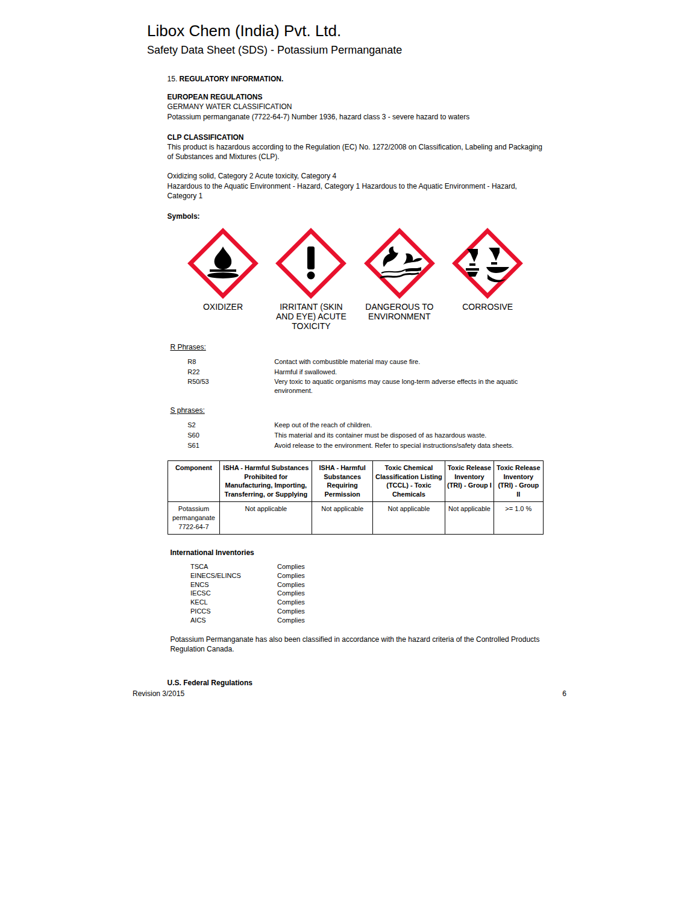Libox Chem (India) Pvt. Ltd.
Safety Data Sheet (SDS) - Potassium Permanganate
15. REGULATORY INFORMATION.
EUROPEAN REGULATIONS
GERMANY WATER CLASSIFICATION
Potassium permanganate (7722-64-7) Number 1936, hazard class 3 - severe hazard to waters
CLP CLASSIFICATION
This product is hazardous according to the Regulation (EC) No. 1272/2008 on Classification, Labeling and Packaging of Substances and Mixtures (CLP).
Oxidizing solid, Category 2 Acute toxicity, Category 4
Hazardous to the Aquatic Environment - Hazard, Category 1 Hazardous to the Aquatic Environment - Hazard, Category 1
Symbols:
OXIDIZER
IRRITANT (SKIN AND EYE) ACUTE TOXICITY
DANGEROUS TO ENVIRONMENT
CORROSIVE
R Phrases:
| R8 | Contact with combustible material may cause fire. |
| R22 | Harmful if swallowed. |
| R50/53 | Very toxic to aquatic organisms may cause long-term adverse effects in the aquatic environment. |
S phrases:
| S2 | Keep out of the reach of children. |
| S60 | This material and its container must be disposed of as hazardous waste. |
| S61 | Avoid release to the environment. Refer to special instructions/safety data sheets. |
| Component | ISHA - Harmful Substances Prohibited for Manufacturing, Importing, Transferring, or Supplying | ISHA - Harmful Substances Requiring Permission | Toxic Chemical Classification Listing (TCCL) - Toxic Chemicals | Toxic Release Inventory (TRI) - Group I | Toxic Release Inventory (TRI) - Group II |
| --- | --- | --- | --- | --- | --- |
| Potassium permanganate 7722-64-7 | Not applicable | Not applicable | Not applicable | Not applicable | >= 1.0 % |
International Inventories
| TSCA | Complies |
| EINECS/ELINCS | Complies |
| ENCS | Complies |
| IECSC | Complies |
| KECL | Complies |
| PICCS | Complies |
| AICS | Complies |
Potassium Permanganate has also been classified in accordance with the hazard criteria of the Controlled Products Regulation Canada.
U.S. Federal Regulations
Revision 3/2015 6